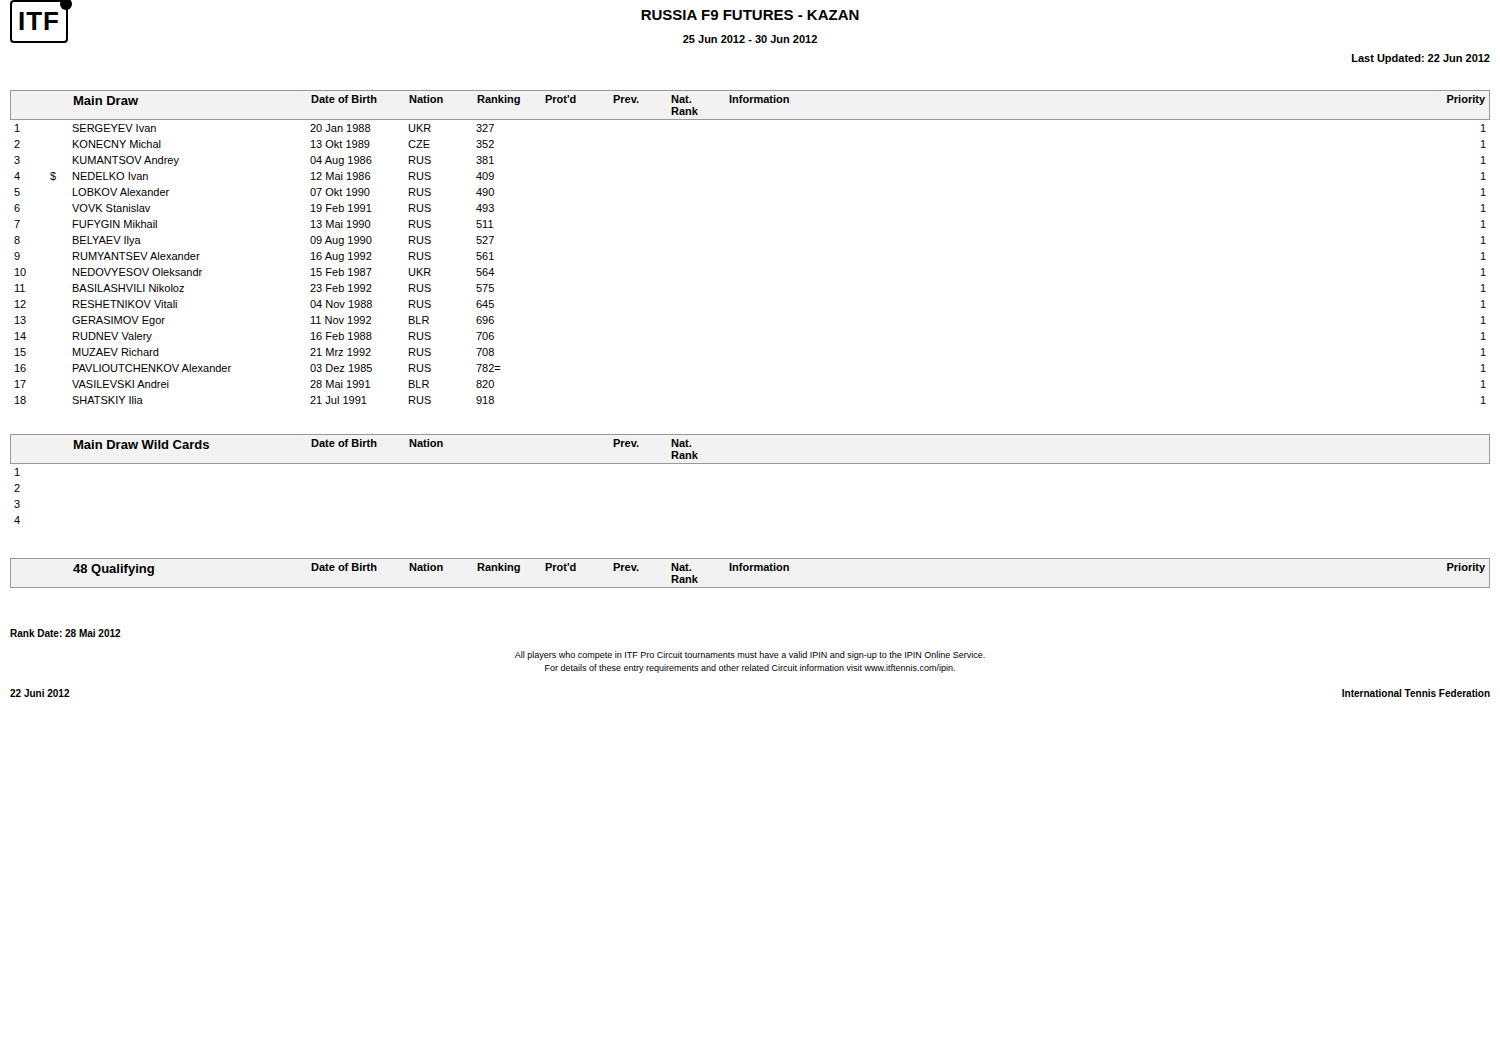ITF
RUSSIA F9 FUTURES - KAZAN
25 Jun 2012 - 30 Jun 2012
Last Updated: 22 Jun 2012
| | | Main Draw | Date of Birth | Nation | Ranking | Prot'd | Prev. | Nat. Rank | Information | Priority |
| --- | --- | --- | --- | --- | --- | --- | --- | --- | --- | --- |
| 1 | | SERGEYEV Ivan | 20 Jan 1988 | UKR | 327 | | | | | 1 |
| 2 | | KONECNY Michal | 13 Okt 1989 | CZE | 352 | | | | | 1 |
| 3 | | KUMANTSOV Andrey | 04 Aug 1986 | RUS | 381 | | | | | 1 |
| 4 | $ | NEDELKO Ivan | 12 Mai 1986 | RUS | 409 | | | | | 1 |
| 5 | | LOBKOV Alexander | 07 Okt 1990 | RUS | 490 | | | | | 1 |
| 6 | | VOVK Stanislav | 19 Feb 1991 | RUS | 493 | | | | | 1 |
| 7 | | FUFYGIN Mikhail | 13 Mai 1990 | RUS | 511 | | | | | 1 |
| 8 | | BELYAEV Ilya | 09 Aug 1990 | RUS | 527 | | | | | 1 |
| 9 | | RUMYANTSEV Alexander | 16 Aug 1992 | RUS | 561 | | | | | 1 |
| 10 | | NEDOVYESOV Oleksandr | 15 Feb 1987 | UKR | 564 | | | | | 1 |
| 11 | | BASILASHVILI Nikoloz | 23 Feb 1992 | RUS | 575 | | | | | 1 |
| 12 | | RESHETNIKOV Vitali | 04 Nov 1988 | RUS | 645 | | | | | 1 |
| 13 | | GERASIMOV Egor | 11 Nov 1992 | BLR | 696 | | | | | 1 |
| 14 | | RUDNEV Valery | 16 Feb 1988 | RUS | 706 | | | | | 1 |
| 15 | | MUZAEV Richard | 21 Mrz 1992 | RUS | 708 | | | | | 1 |
| 16 | | PAVLIOUTCHENKOV Alexander | 03 Dez 1985 | RUS | 782= | | | | | 1 |
| 17 | | VASILEVSKI Andrei | 28 Mai 1991 | BLR | 820 | | | | | 1 |
| 18 | | SHATSKIY Ilia | 21 Jul 1991 | RUS | 918 | | | | | 1 |
| | | Main Draw Wild Cards | Date of Birth | Nation | | | Prev. | Nat. Rank | | |
| --- | --- | --- | --- | --- | --- | --- | --- | --- | --- | --- |
| 1 | | | | | | | | | | |
| 2 | | | | | | | | | | |
| 3 | | | | | | | | | | |
| 4 | | | | | | | | | | |
| | | 48 Qualifying | Date of Birth | Nation | Ranking | Prot'd | Prev. | Nat. Rank | Information | Priority |
| --- | --- | --- | --- | --- | --- | --- | --- | --- | --- | --- |
Rank Date: 28 Mai 2012
All players who compete in ITF Pro Circuit tournaments must have a valid IPIN and sign-up to the IPIN Online Service.
For details of these entry requirements and other related Circuit information visit www.itftennis.com/ipin.
22 Juni 2012
International Tennis Federation